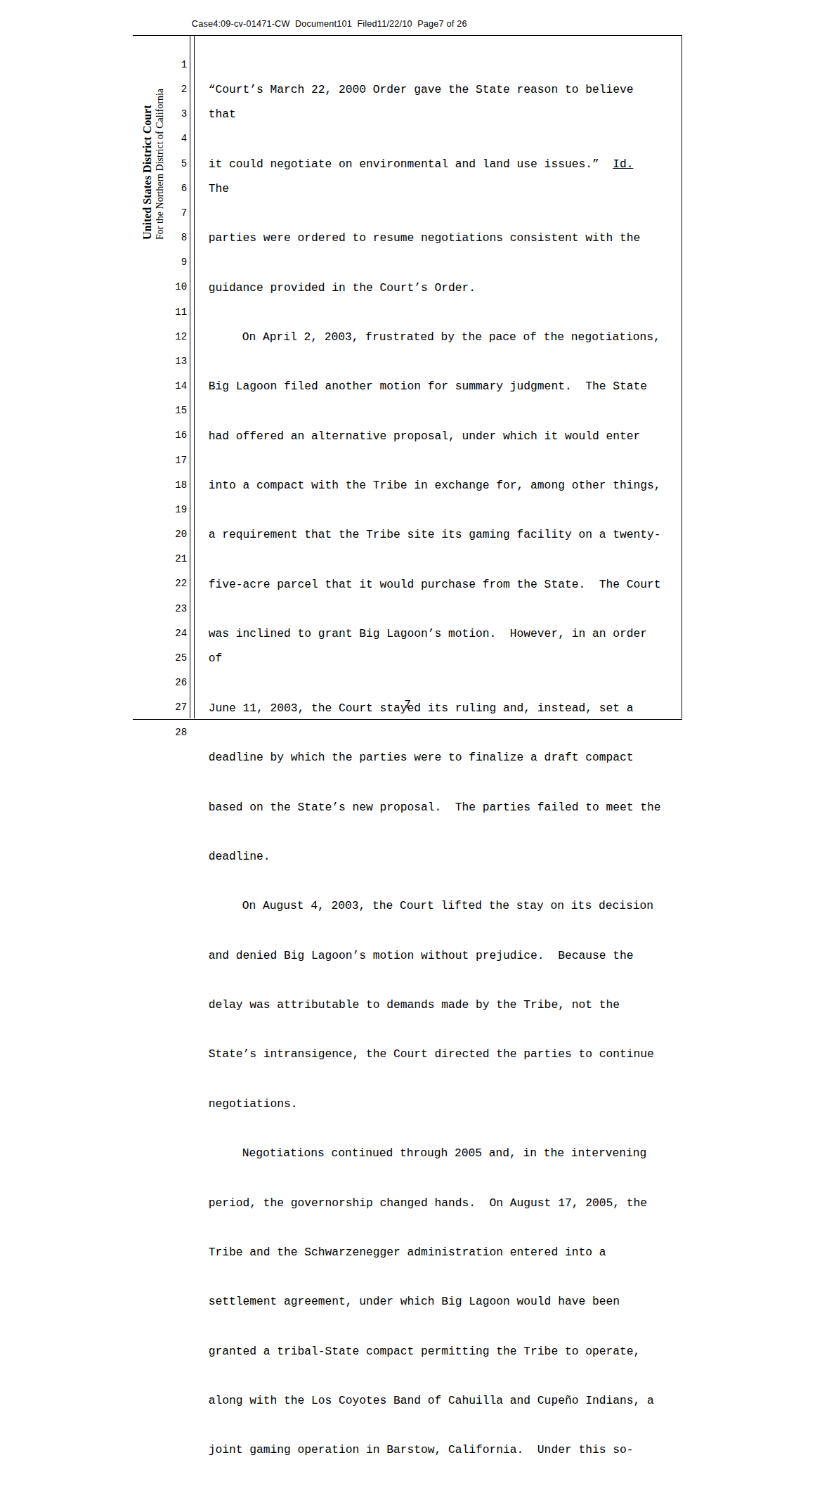Case4:09-cv-01471-CW Document101 Filed11/22/10 Page7 of 26
1
2
3
4
5
6
7
8
9
10
11
12
13
14
15
16
17
18
19
20
21
22
23
24
25
26
27
28
United States District Court
For the Northern District of California
“Court’s March 22, 2000 Order gave the State reason to believe that
it could negotiate on environmental and land use issues.” Id. The
parties were ordered to resume negotiations consistent with the
guidance provided in the Court’s Order.
On April 2, 2003, frustrated by the pace of the negotiations,
Big Lagoon filed another motion for summary judgment. The State
had offered an alternative proposal, under which it would enter
into a compact with the Tribe in exchange for, among other things,
a requirement that the Tribe site its gaming facility on a twenty-
five-acre parcel that it would purchase from the State. The Court
was inclined to grant Big Lagoon’s motion. However, in an order of
June 11, 2003, the Court stayed its ruling and, instead, set a
deadline by which the parties were to finalize a draft compact
based on the State’s new proposal. The parties failed to meet the
deadline.
On August 4, 2003, the Court lifted the stay on its decision
and denied Big Lagoon’s motion without prejudice. Because the
delay was attributable to demands made by the Tribe, not the
State’s intransigence, the Court directed the parties to continue
negotiations.
Negotiations continued through 2005 and, in the intervening
period, the governorship changed hands. On August 17, 2005, the
Tribe and the Schwarzenegger administration entered into a
settlement agreement, under which Big Lagoon would have been
granted a tribal-State compact permitting the Tribe to operate,
along with the Los Coyotes Band of Cahuilla and Cupeño Indians, a
joint gaming operation in Barstow, California. Under this so-
7